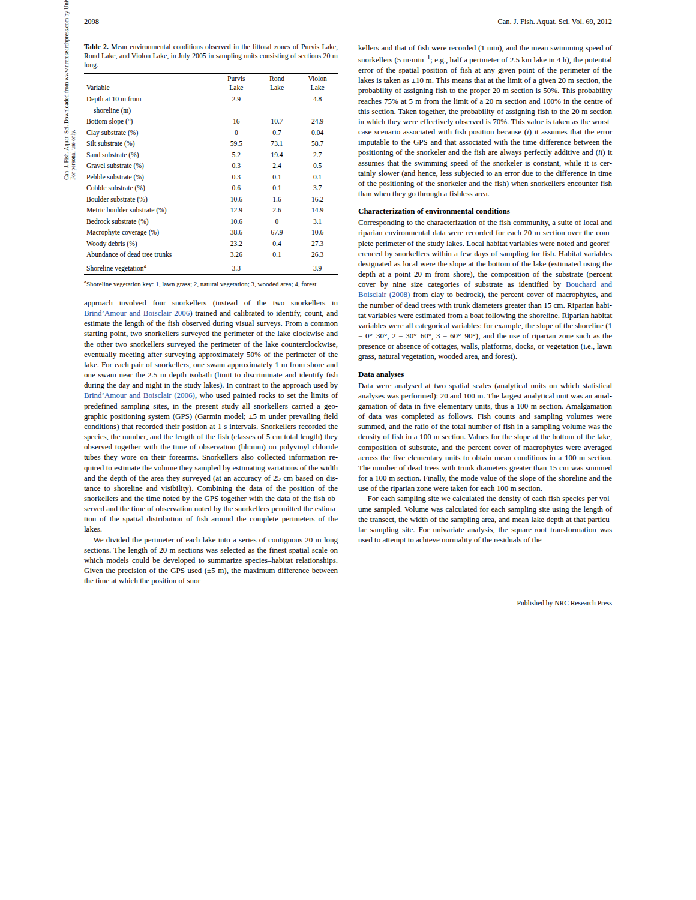Can. J. Fish. Aquat. Sci. Downloaded from www.nrcresearchpress.com by University of Toronto on 12/11/12 For personal use only.
2098 Can. J. Fish. Aquat. Sci. Vol. 69, 2012
Table 2. Mean environmental conditions observed in the littoral zones of Purvis Lake, Rond Lake, and Violon Lake, in July 2005 in sampling units consisting of sections 20 m long.
| | Purvis | Rond | Violon |
| --- | --- | --- | --- |
| Variable | Lake | Lake | Lake |
| Depth at 10 m from | 2.9 | — | 4.8 |
| shoreline (m) | | | |
| Bottom slope (°) | 16 | 10.7 | 24.9 |
| Clay substrate (%) | 0 | 0.7 | 0.04 |
| Silt substrate (%) | 59.5 | 73.1 | 58.7 |
| Sand substrate (%) | 5.2 | 19.4 | 2.7 |
| Gravel substrate (%) | 0.3 | 2.4 | 0.5 |
| Pebble substrate (%) | 0.3 | 0.1 | 0.1 |
| Cobble substrate (%) | 0.6 | 0.1 | 3.7 |
| Boulder substrate (%) | 10.6 | 1.6 | 16.2 |
| Metric boulder substrate (%) | 12.9 | 2.6 | 14.9 |
| Bedrock substrate (%) | 10.6 | 0 | 3.1 |
| Macrophyte coverage (%) | 38.6 | 67.9 | 10.6 |
| Woody debris (%) | 23.2 | 0.4 | 27.3 |
| Abundance of dead tree trunks | 3.26 | 0.1 | 26.3 |
| Shoreline vegetation a | 3.3 | — | 3.9 |
aShoreline vegetation key: 1, lawn grass; 2, natural vegetation; 3, wooded area; 4, forest.
approach involved four snorkellers (instead of the two snorkellers in Brind’Amour and Boisclair 2006) trained and calibrated to identify, count, and estimate the length of the fish observed during visual surveys. From a common starting point, two snorkellers surveyed the perimeter of the lake clockwise and the other two snorkellers surveyed the perimeter of the lake counterclockwise, eventually meeting after surveying approximately 50% of the perimeter of the lake. For each pair of snorkellers, one swam approximately 1 m from shore and one swam near the 2.5 m depth isobath (limit to discriminate and identify fish during the day and night in the study lakes). In contrast to the approach used by Brind’Amour and Boisclair (2006), who used painted rocks to set the limits of predefined sampling sites, in the present study all snorkellers carried a geographic positioning system (GPS) (Garmin model; ±5 m under prevailing field conditions) that recorded their position at 1 s intervals. Snorkellers recorded the species, the number, and the length of the fish (classes of 5 cm total length) they observed together with the time of observation (hh:mm) on polyvinyl chloride tubes they wore on their forearms. Snorkellers also collected information required to estimate the volume they sampled by estimating variations of the width and the depth of the area they surveyed (at an accuracy of 25 cm based on distance to shoreline and visibility). Combining the data of the position of the snorkellers and the time noted by the GPS together with the data of the fish observed and the time of observation noted by the snorkellers permitted the estimation of the spatial distribution of fish around the complete perimeters of the lakes.
We divided the perimeter of each lake into a series of contiguous 20 m long sections. The length of 20 m sections was selected as the finest spatial scale on which models could be developed to summarize species–habitat relationships. Given the precision of the GPS used (±5 m), the maximum difference between the time at which the position of snor-
kellers and that of fish were recorded (1 min), and the mean swimming speed of snorkellers (5 m·min–1; e.g., half a perimeter of 2.5 km lake in 4 h), the potential error of the spatial position of fish at any given point of the perimeter of the lakes is taken as ±10 m. This means that at the limit of a given 20 m section, the probability of assigning fish to the proper 20 m section is 50%. This probability reaches 75% at 5 m from the limit of a 20 m section and 100% in the centre of this section. Taken together, the probability of assigning fish to the 20 m section in which they were effectively observed is 70%. This value is taken as the worst-case scenario associated with fish position because (i) it assumes that the error imputable to the GPS and that associated with the time difference between the positioning of the snorkeler and the fish are always perfectly additive and (ii) it assumes that the swimming speed of the snorkeler is constant, while it is certainly slower (and hence, less subjected to an error due to the difference in time of the positioning of the snorkeler and the fish) when snorkellers encounter fish than when they go through a fishless area.
Characterization of environmental conditions
Corresponding to the characterization of the fish community, a suite of local and riparian environmental data were recorded for each 20 m section over the complete perimeter of the study lakes. Local habitat variables were noted and georeferenced by snorkellers within a few days of sampling for fish. Habitat variables designated as local were the slope at the bottom of the lake (estimated using the depth at a point 20 m from shore), the composition of the substrate (percent cover by nine size categories of substrate as identified by Bouchard and Boisclair (2008) from clay to bedrock), the percent cover of macrophytes, and the number of dead trees with trunk diameters greater than 15 cm. Riparian habitat variables were estimated from a boat following the shoreline. Riparian habitat variables were all categorical variables: for example, the slope of the shoreline (1 = 0°–30°, 2 = 30°–60°, 3 = 60°–90°), and the use of riparian zone such as the presence or absence of cottages, walls, platforms, docks, or vegetation (i.e., lawn grass, natural vegetation, wooded area, and forest).
Data analyses
Data were analysed at two spatial scales (analytical units on which statistical analyses was performed): 20 and 100 m. The largest analytical unit was an amalgamation of data in five elementary units, thus a 100 m section. Amalgamation of data was completed as follows. Fish counts and sampling volumes were summed, and the ratio of the total number of fish in a sampling volume was the density of fish in a 100 m section. Values for the slope at the bottom of the lake, composition of substrate, and the percent cover of macrophytes were averaged across the five elementary units to obtain mean conditions in a 100 m section. The number of dead trees with trunk diameters greater than 15 cm was summed for a 100 m section. Finally, the mode value of the slope of the shoreline and the use of the riparian zone were taken for each 100 m section.
For each sampling site we calculated the density of each fish species per volume sampled. Volume was calculated for each sampling site using the length of the transect, the width of the sampling area, and mean lake depth at that particular sampling site. For univariate analysis, the square-root transformation was used to attempt to achieve normality of the residuals of the
Published by NRC Research Press